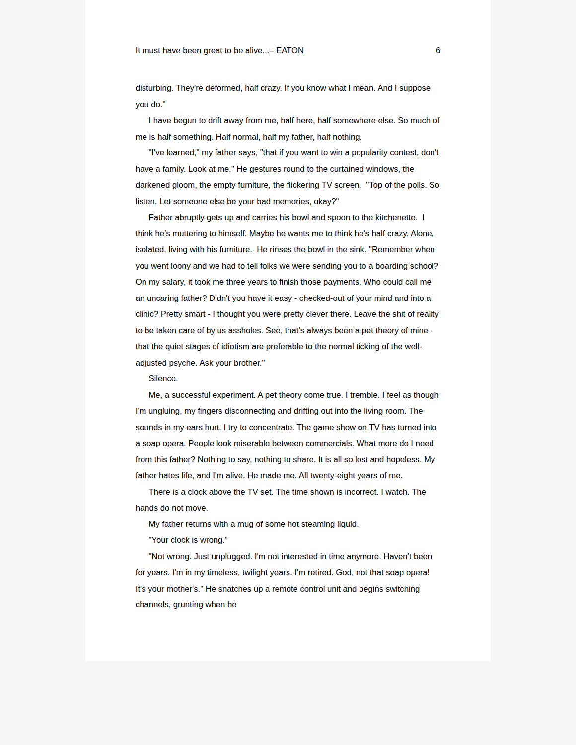It must have been great to be alive...– EATON 6
disturbing. They're deformed, half crazy. If you know what I mean. And I suppose you do."
I have begun to drift away from me, half here, half somewhere else. So much of me is half something. Half normal, half my father, half nothing.
"I've learned," my father says, "that if you want to win a popularity contest, don't have a family. Look at me." He gestures round to the curtained windows, the darkened gloom, the empty furniture, the flickering TV screen. "Top of the polls. So listen. Let someone else be your bad memories, okay?"
Father abruptly gets up and carries his bowl and spoon to the kitchenette. I think he's muttering to himself. Maybe he wants me to think he's half crazy. Alone, isolated, living with his furniture. He rinses the bowl in the sink. "Remember when you went loony and we had to tell folks we were sending you to a boarding school? On my salary, it took me three years to finish those payments. Who could call me an uncaring father? Didn't you have it easy - checked-out of your mind and into a clinic? Pretty smart - I thought you were pretty clever there. Leave the shit of reality to be taken care of by us assholes. See, that's always been a pet theory of mine - that the quiet stages of idiotism are preferable to the normal ticking of the well-adjusted psyche. Ask your brother."
Silence.
Me, a successful experiment. A pet theory come true. I tremble. I feel as though I'm ungluing, my fingers disconnecting and drifting out into the living room. The sounds in my ears hurt. I try to concentrate. The game show on TV has turned into a soap opera. People look miserable between commercials. What more do I need from this father? Nothing to say, nothing to share. It is all so lost and hopeless. My father hates life, and I'm alive. He made me. All twenty-eight years of me.
There is a clock above the TV set. The time shown is incorrect. I watch. The hands do not move.
My father returns with a mug of some hot steaming liquid.
"Your clock is wrong."
"Not wrong. Just unplugged. I'm not interested in time anymore. Haven't been for years. I'm in my timeless, twilight years. I'm retired. God, not that soap opera! It's your mother's." He snatches up a remote control unit and begins switching channels, grunting when he